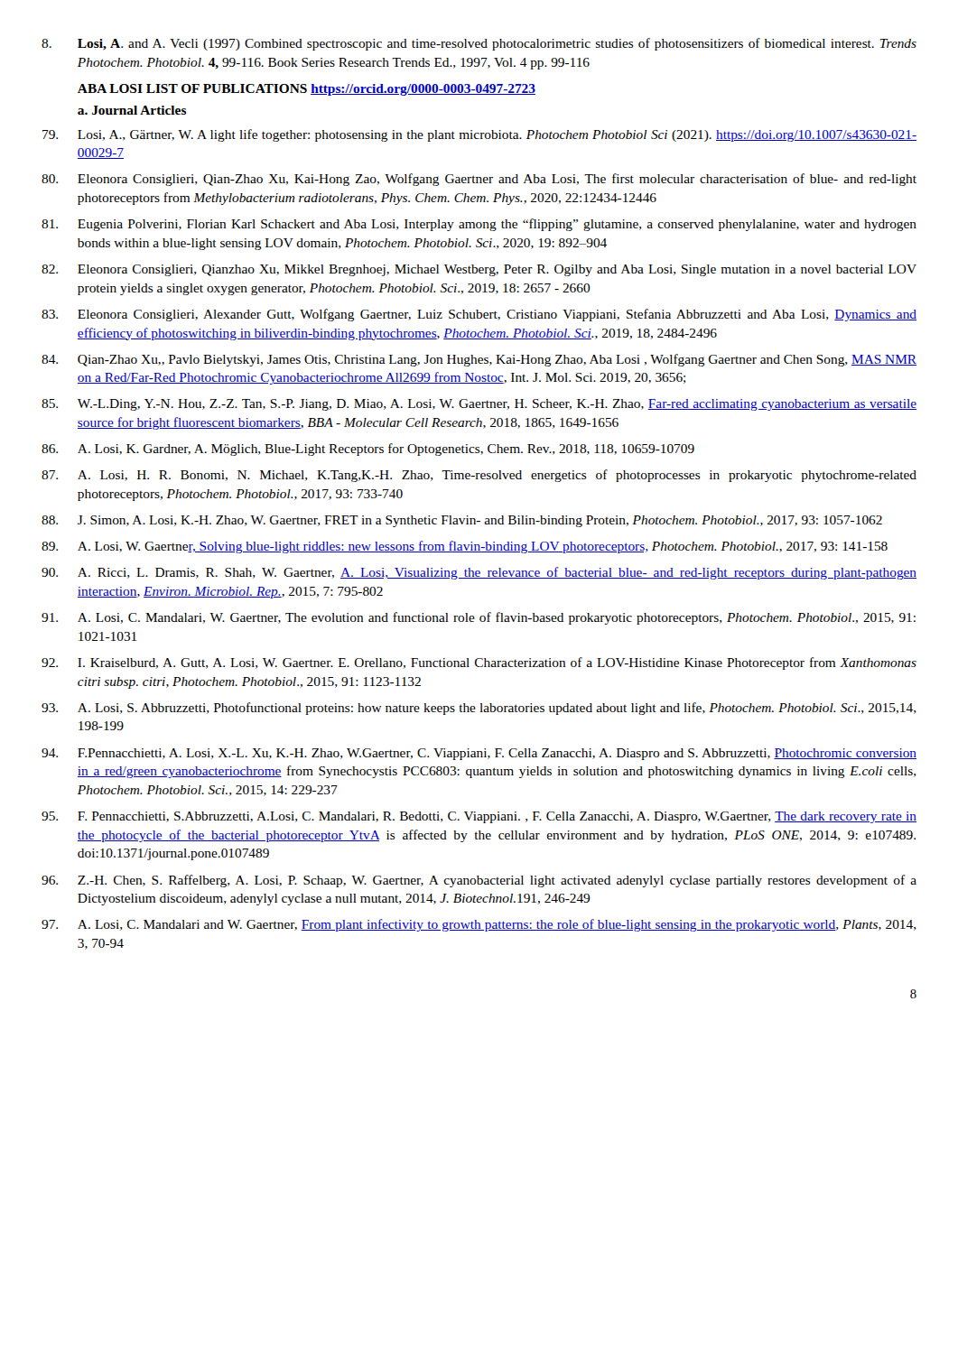8. Losi, A. and A. Vecli (1997) Combined spectroscopic and time-resolved photocalorimetric studies of photosensitizers of biomedical interest. Trends Photochem. Photobiol. 4, 99-116. Book Series Research Trends Ed., 1997, Vol. 4 pp. 99-116
ABA LOSI LIST OF PUBLICATIONS https://orcid.org/0000-0003-0497-2723
a. Journal Articles
79. Losi, A., Gärtner, W. A light life together: photosensing in the plant microbiota. Photochem Photobiol Sci (2021). https://doi.org/10.1007/s43630-021-00029-7
80. Eleonora Consiglieri, Qian-Zhao Xu, Kai-Hong Zao, Wolfgang Gaertner and Aba Losi, The first molecular characterisation of blue- and red-light photoreceptors from Methylobacterium radiotolerans, Phys. Chem. Chem. Phys., 2020, 22:12434-12446
81. Eugenia Polverini, Florian Karl Schackert and Aba Losi, Interplay among the “flipping” glutamine, a conserved phenylalanine, water and hydrogen bonds within a blue-light sensing LOV domain, Photochem. Photobiol. Sci., 2020, 19: 892–904
82. Eleonora Consiglieri, Qianzhao Xu, Mikkel Bregnhoej, Michael Westberg, Peter R. Ogilby and Aba Losi, Single mutation in a novel bacterial LOV protein yields a singlet oxygen generator, Photochem. Photobiol. Sci., 2019, 18: 2657 - 2660
83. Eleonora Consiglieri, Alexander Gutt, Wolfgang Gaertner, Luiz Schubert, Cristiano Viappiani, Stefania Abbruzzetti and Aba Losi, Dynamics and efficiency of photoswitching in biliverdin-binding phytochromes, Photochem. Photobiol. Sci., 2019, 18, 2484-2496
84. Qian-Zhao Xu,, Pavlo Bielytskyi, James Otis, Christina Lang, Jon Hughes, Kai-Hong Zhao, Aba Losi , Wolfgang Gaertner and Chen Song, MAS NMR on a Red/Far-Red Photochromic Cyanobacteriochrome All2699 from Nostoc, Int. J. Mol. Sci. 2019, 20, 3656;
85. W.-L.Ding, Y.-N. Hou, Z.-Z. Tan, S.-P. Jiang, D. Miao, A. Losi, W. Gaertner, H. Scheer, K.-H. Zhao, Far-red acclimating cyanobacterium as versatile source for bright fluorescent biomarkers, BBA - Molecular Cell Research, 2018, 1865, 1649-1656
86. A. Losi, K. Gardner, A. Möglich, Blue-Light Receptors for Optogenetics, Chem. Rev., 2018, 118, 10659-10709
87. A. Losi, H. R. Bonomi, N. Michael, K.Tang,K.-H. Zhao, Time-resolved energetics of photoprocesses in prokaryotic phytochrome-related photoreceptors, Photochem. Photobiol., 2017, 93: 733-740
88. J. Simon, A. Losi, K.-H. Zhao, W. Gaertner, FRET in a Synthetic Flavin- and Bilin-binding Protein, Photochem. Photobiol., 2017, 93: 1057-1062
89. A. Losi, W. Gaertner, Solving blue-light riddles: new lessons from flavin-binding LOV photoreceptors, Photochem. Photobiol., 2017, 93: 141-158
90. A. Ricci, L. Dramis, R. Shah, W. Gaertner, A. Losi, Visualizing the relevance of bacterial blue- and red-light receptors during plant-pathogen interaction, Environ. Microbiol. Rep., 2015, 7: 795-802
91. A. Losi, C. Mandalari, W. Gaertner, The evolution and functional role of flavin-based prokaryotic photoreceptors, Photochem. Photobiol., 2015, 91: 1021-1031
92. I. Kraiselburd, A. Gutt, A. Losi, W. Gaertner. E. Orellano, Functional Characterization of a LOV-Histidine Kinase Photoreceptor from Xanthomonas citri subsp. citri, Photochem. Photobiol., 2015, 91: 1123-1132
93. A. Losi, S. Abbruzzetti, Photofunctional proteins: how nature keeps the laboratories updated about light and life, Photochem. Photobiol. Sci., 2015,14, 198-199
94. F.Pennacchietti, A. Losi, X.-L. Xu, K.-H. Zhao, W.Gaertner, C. Viappiani, F. Cella Zanacchi, A. Diaspro and S. Abbruzzetti, Photochromic conversion in a red/green cyanobacteriochrome from Synechocystis PCC6803: quantum yields in solution and photoswitching dynamics in living E.coli cells, Photochem. Photobiol. Sci., 2015, 14: 229-237
95. F. Pennacchietti, S.Abbruzzetti, A.Losi, C. Mandalari, R. Bedotti, C. Viappiani. , F. Cella Zanacchi, A. Diaspro, W.Gaertner, The dark recovery rate in the photocycle of the bacterial photoreceptor YtvA is affected by the cellular environment and by hydration, PLoS ONE, 2014, 9: e107489. doi:10.1371/journal.pone.0107489
96. Z.-H. Chen, S. Raffelberg, A. Losi, P. Schaap, W. Gaertner, A cyanobacterial light activated adenylyl cyclase partially restores development of a Dictyostelium discoideum, adenylyl cyclase a null mutant, 2014, J. Biotechnol. 191, 246-249
97. A. Losi, C. Mandalari and W. Gaertner, From plant infectivity to growth patterns: the role of blue-light sensing in the prokaryotic world, Plants, 2014, 3, 70-94
8